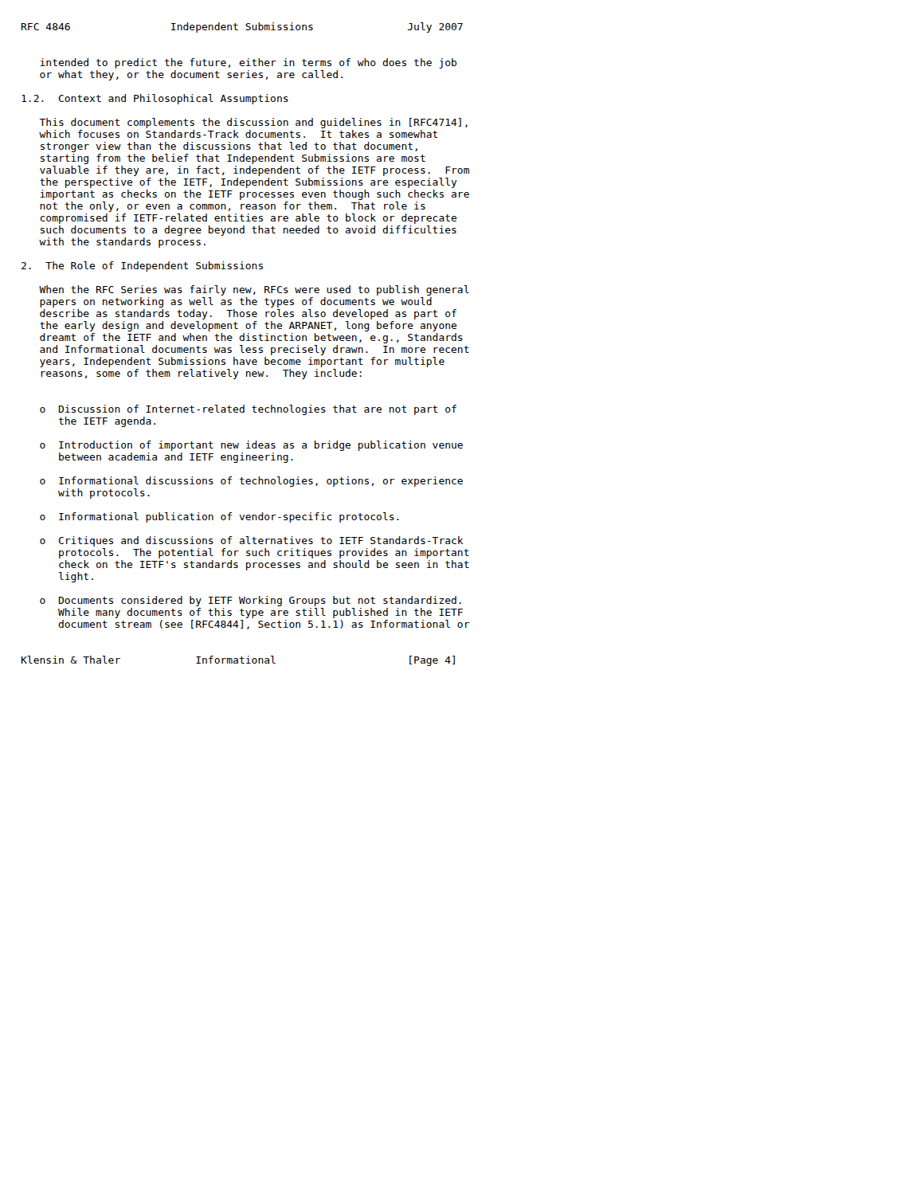RFC 4846 Independent Submissions July 2007 intended to predict the future, either in terms of who does the job or what they, or the document series, are called. 1.2. Context and Philosophical Assumptions This document complements the discussion and guidelines in [RFC4714], which focuses on Standards-Track documents. It takes a somewhat stronger view than the discussions that led to that document, starting from the belief that Independent Submissions are most valuable if they are, in fact, independent of the IETF process. From the perspective of the IETF, Independent Submissions are especially important as checks on the IETF processes even though such checks are not the only, or even a common, reason for them. That role is compromised if IETF-related entities are able to block or deprecate such documents to a degree beyond that needed to avoid difficulties with the standards process. 2. The Role of Independent Submissions When the RFC Series was fairly new, RFCs were used to publish general papers on networking as well as the types of documents we would describe as standards today. Those roles also developed as part of the early design and development of the ARPANET, long before anyone dreamt of the IETF and when the distinction between, e.g., Standards and Informational documents was less precisely drawn. In more recent years, Independent Submissions have become important for multiple reasons, some of them relatively new. They include: o Discussion of Internet-related technologies that are not part of the IETF agenda. o Introduction of important new ideas as a bridge publication venue between academia and IETF engineering. o Informational discussions of technologies, options, or experience with protocols. o Informational publication of vendor-specific protocols. o Critiques and discussions of alternatives to IETF Standards-Track protocols. The potential for such critiques provides an important check on the IETF's standards processes and should be seen in that light. o Documents considered by IETF Working Groups but not standardized. While many documents of this type are still published in the IETF document stream (see [RFC4844], Section 5.1.1) as Informational or Klensin & Thaler Informational [Page 4]